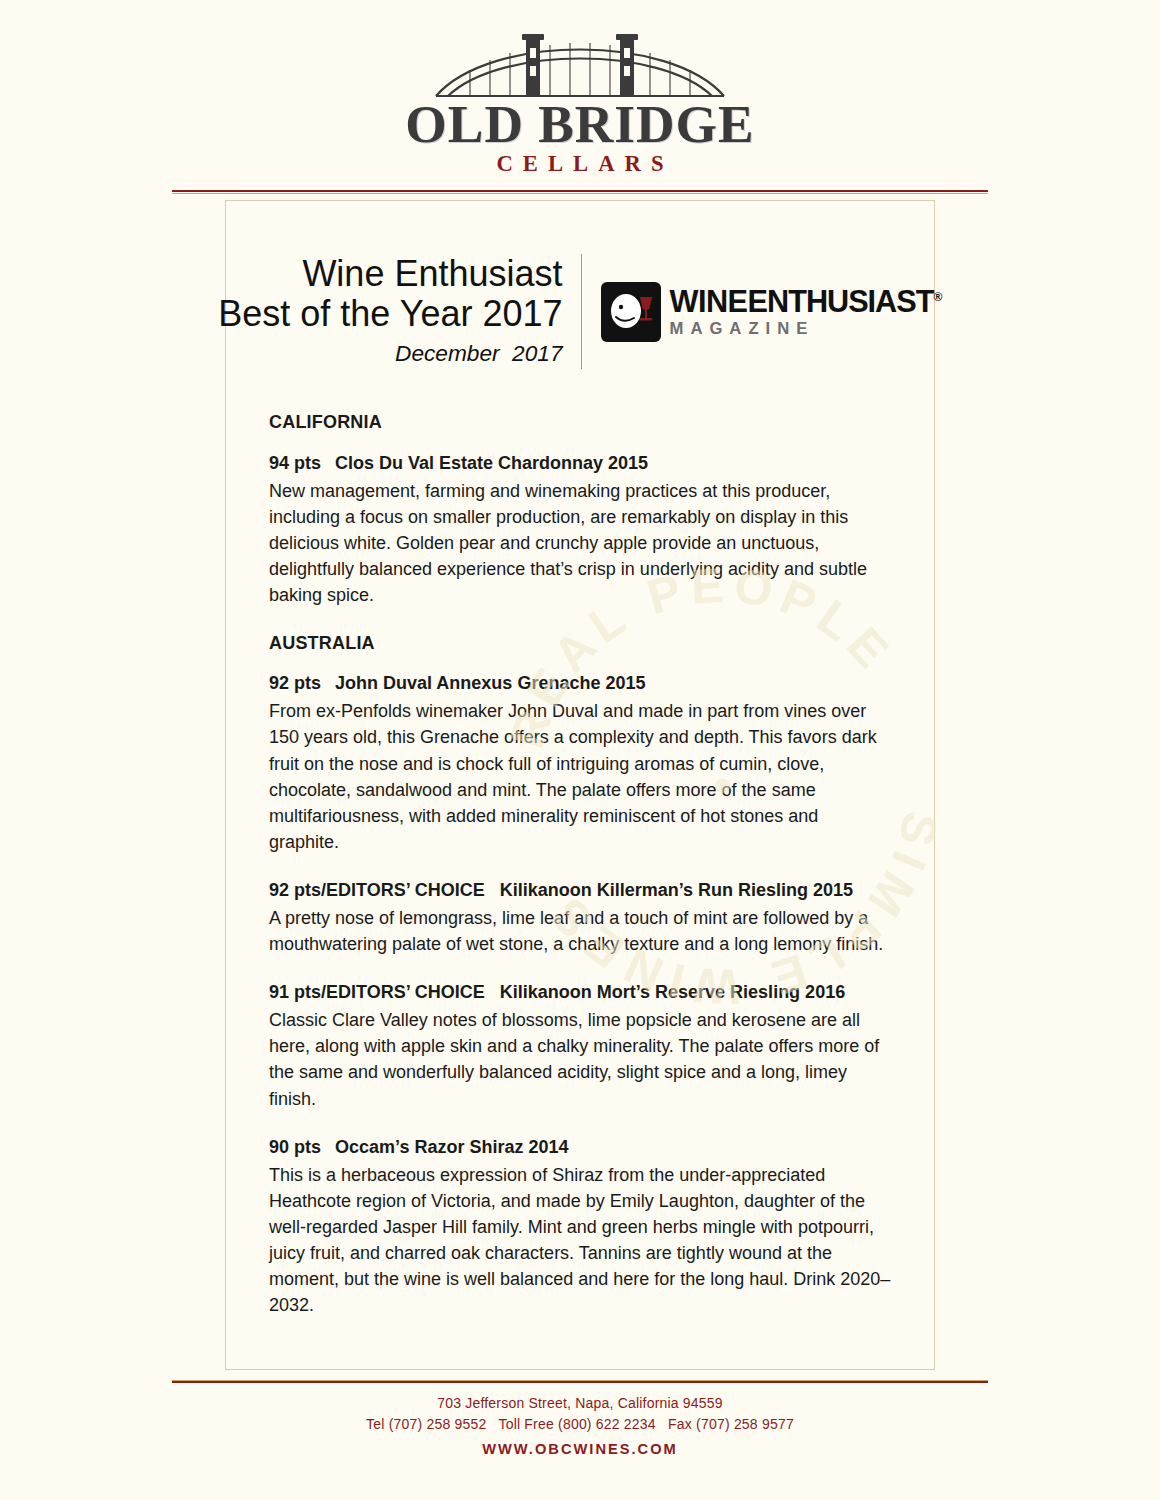Bridge emblem
OLD BRIDGE
CELLARS
REAL PEOPLE SIMPLE WINES
Wine Enthusiast
Best of the Year 2017
December 2017
WINEENTHUSIAST®
MAGAZINE
CALIFORNIA
94 pts Clos Du Val Estate Chardonnay 2015
New management, farming and winemaking practices at this producer, including a focus on smaller production, are remarkably on display in this delicious white. Golden pear and crunchy apple provide an unctuous, delightfully balanced experience that’s crisp in underlying acidity and subtle baking spice.
AUSTRALIA
92 pts John Duval Annexus Grenache 2015
From ex-Penfolds winemaker John Duval and made in part from vines over 150 years old, this Grenache offers a complexity and depth. This favors dark fruit on the nose and is chock full of intriguing aromas of cumin, clove, chocolate, sandalwood and mint. The palate offers more of the same multifariousness, with added minerality reminiscent of hot stones and graphite.
92 pts/EDITORS’ CHOICE Kilikanoon Killerman’s Run Riesling 2015
A pretty nose of lemongrass, lime leaf and a touch of mint are followed by a mouthwatering palate of wet stone, a chalky texture and a long lemony finish.
91 pts/EDITORS’ CHOICE Kilikanoon Mort’s Reserve Riesling 2016
Classic Clare Valley notes of blossoms, lime popsicle and kerosene are all here, along with apple skin and a chalky minerality. The palate offers more of the same and wonderfully balanced acidity, slight spice and a long, limey finish.
90 pts Occam’s Razor Shiraz 2014
This is a herbaceous expression of Shiraz from the under-appreciated Heathcote region of Victoria, and made by Emily Laughton, daughter of the well-regarded Jasper Hill family. Mint and green herbs mingle with potpourri, juicy fruit, and charred oak characters. Tannins are tightly wound at the moment, but the wine is well balanced and here for the long haul. Drink 2020–2032.
703 Jefferson Street, Napa, California 94559
Tel (707) 258 9552 Toll Free (800) 622 2234 Fax (707) 258 9577
WWW.OBCWINES.COM